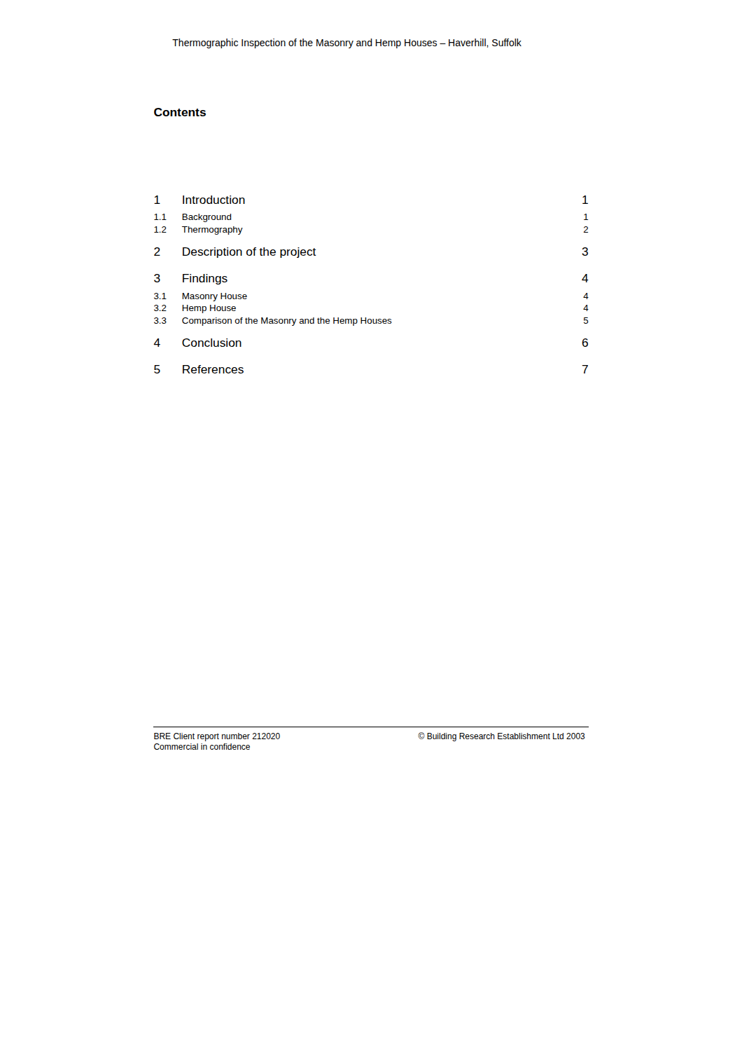Thermographic Inspection of the Masonry and Hemp Houses – Haverhill, Suffolk
Contents
| 1 | Introduction | 1 |
| 1.1 | Background | 1 |
| 1.2 | Thermography | 2 |
| 2 | Description of the project | 3 |
| 3 | Findings | 4 |
| 3.1 | Masonry House | 4 |
| 3.2 | Hemp House | 4 |
| 3.3 | Comparison of the Masonry and the Hemp Houses | 5 |
| 4 | Conclusion | 6 |
| 5 | References | 7 |
BRE Client report number 212020
Commercial in confidence
© Building Research Establishment Ltd 2003